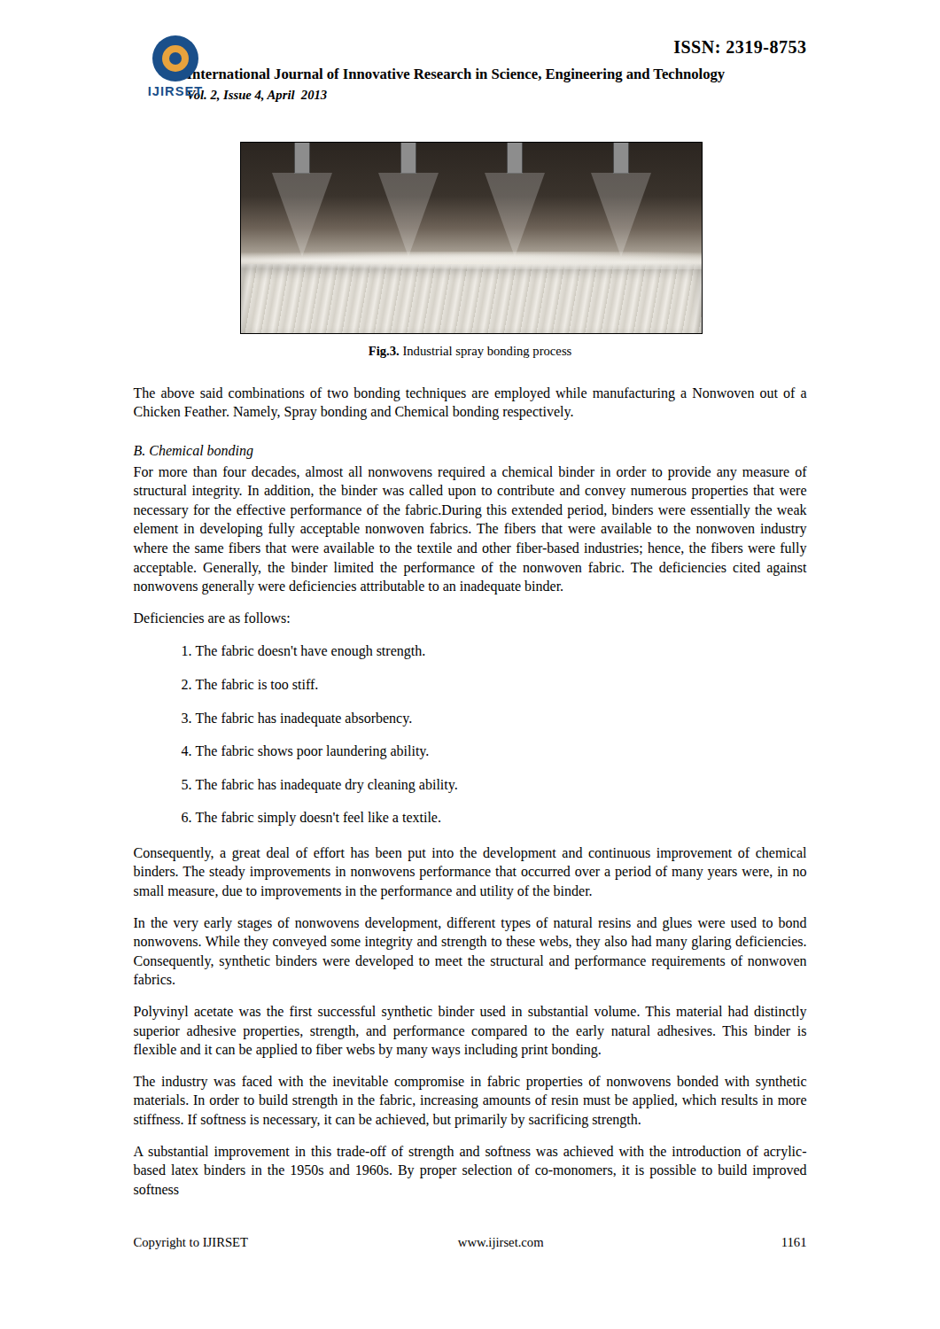ISSN: 2319-8753
IJIRSET
International Journal of Innovative Research in Science, Engineering and Technology
Vol. 2, Issue 4, April 2013
Fig.3. Industrial spray bonding process
The above said combinations of two bonding techniques are employed while manufacturing a Nonwoven out of a Chicken Feather. Namely, Spray bonding and Chemical bonding respectively.
B. Chemical bonding
For more than four decades, almost all nonwovens required a chemical binder in order to provide any measure of structural integrity. In addition, the binder was called upon to contribute and convey numerous properties that were necessary for the effective performance of the fabric.During this extended period, binders were essentially the weak element in developing fully acceptable nonwoven fabrics. The fibers that were available to the nonwoven industry where the same fibers that were available to the textile and other fiber-based industries; hence, the fibers were fully acceptable. Generally, the binder limited the performance of the nonwoven fabric. The deficiencies cited against nonwovens generally were deficiencies attributable to an inadequate binder.
Deficiencies are as follows:
The fabric doesn't have enough strength.
The fabric is too stiff.
The fabric has inadequate absorbency.
The fabric shows poor laundering ability.
The fabric has inadequate dry cleaning ability.
The fabric simply doesn't feel like a textile.
Consequently, a great deal of effort has been put into the development and continuous improvement of chemical binders. The steady improvements in nonwovens performance that occurred over a period of many years were, in no small measure, due to improvements in the performance and utility of the binder.
In the very early stages of nonwovens development, different types of natural resins and glues were used to bond nonwovens. While they conveyed some integrity and strength to these webs, they also had many glaring deficiencies. Consequently, synthetic binders were developed to meet the structural and performance requirements of nonwoven fabrics.
Polyvinyl acetate was the first successful synthetic binder used in substantial volume. This material had distinctly superior adhesive properties, strength, and performance compared to the early natural adhesives. This binder is flexible and it can be applied to fiber webs by many ways including print bonding.
The industry was faced with the inevitable compromise in fabric properties of nonwovens bonded with synthetic materials. In order to build strength in the fabric, increasing amounts of resin must be applied, which results in more stiffness. If softness is necessary, it can be achieved, but primarily by sacrificing strength.
A substantial improvement in this trade-off of strength and softness was achieved with the introduction of acrylic-based latex binders in the 1950s and 1960s. By proper selection of co-monomers, it is possible to build improved softness
Copyright to IJIRSET
www.ijirset.com
1161